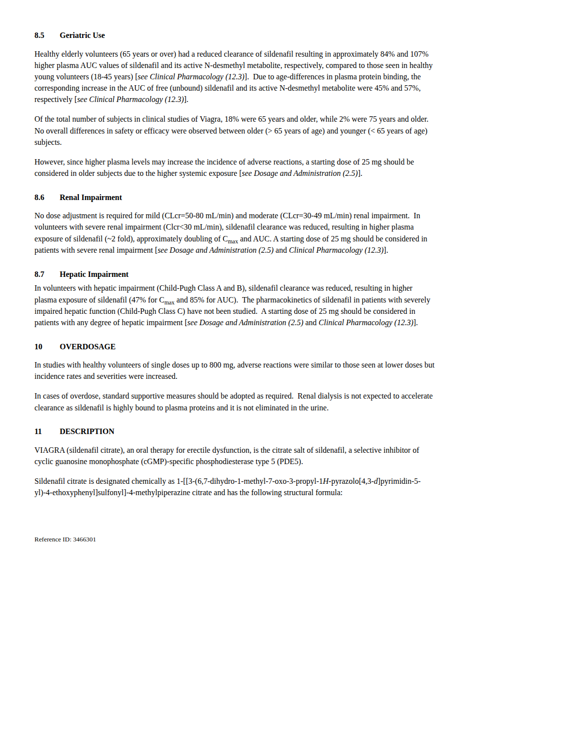8.5 Geriatric Use
Healthy elderly volunteers (65 years or over) had a reduced clearance of sildenafil resulting in approximately 84% and 107% higher plasma AUC values of sildenafil and its active N-desmethyl metabolite, respectively, compared to those seen in healthy young volunteers (18-45 years) [see Clinical Pharmacology (12.3)]. Due to age-differences in plasma protein binding, the corresponding increase in the AUC of free (unbound) sildenafil and its active N-desmethyl metabolite were 45% and 57%, respectively [see Clinical Pharmacology (12.3)].
Of the total number of subjects in clinical studies of Viagra, 18% were 65 years and older, while 2% were 75 years and older. No overall differences in safety or efficacy were observed between older (> 65 years of age) and younger (< 65 years of age) subjects.
However, since higher plasma levels may increase the incidence of adverse reactions, a starting dose of 25 mg should be considered in older subjects due to the higher systemic exposure [see Dosage and Administration (2.5)].
8.6 Renal Impairment
No dose adjustment is required for mild (CLcr=50-80 mL/min) and moderate (CLcr=30-49 mL/min) renal impairment. In volunteers with severe renal impairment (Clcr<30 mL/min), sildenafil clearance was reduced, resulting in higher plasma exposure of sildenafil (~2 fold), approximately doubling of Cmax and AUC. A starting dose of 25 mg should be considered in patients with severe renal impairment [see Dosage and Administration (2.5) and Clinical Pharmacology (12.3)].
8.7 Hepatic Impairment
In volunteers with hepatic impairment (Child-Pugh Class A and B), sildenafil clearance was reduced, resulting in higher plasma exposure of sildenafil (47% for Cmax and 85% for AUC). The pharmacokinetics of sildenafil in patients with severely impaired hepatic function (Child-Pugh Class C) have not been studied. A starting dose of 25 mg should be considered in patients with any degree of hepatic impairment [see Dosage and Administration (2.5) and Clinical Pharmacology (12.3)].
10 OVERDOSAGE
In studies with healthy volunteers of single doses up to 800 mg, adverse reactions were similar to those seen at lower doses but incidence rates and severities were increased.
In cases of overdose, standard supportive measures should be adopted as required. Renal dialysis is not expected to accelerate clearance as sildenafil is highly bound to plasma proteins and it is not eliminated in the urine.
11 DESCRIPTION
VIAGRA (sildenafil citrate), an oral therapy for erectile dysfunction, is the citrate salt of sildenafil, a selective inhibitor of cyclic guanosine monophosphate (cGMP)-specific phosphodiesterase type 5 (PDE5).
Sildenafil citrate is designated chemically as 1-[[3-(6,7-dihydro-1-methyl-7-oxo-3-propyl-1H-pyrazolo[4,3-d]pyrimidin-5-yl)-4-ethoxyphenyl]sulfonyl]-4-methylpiperazine citrate and has the following structural formula:
Reference ID: 3466301